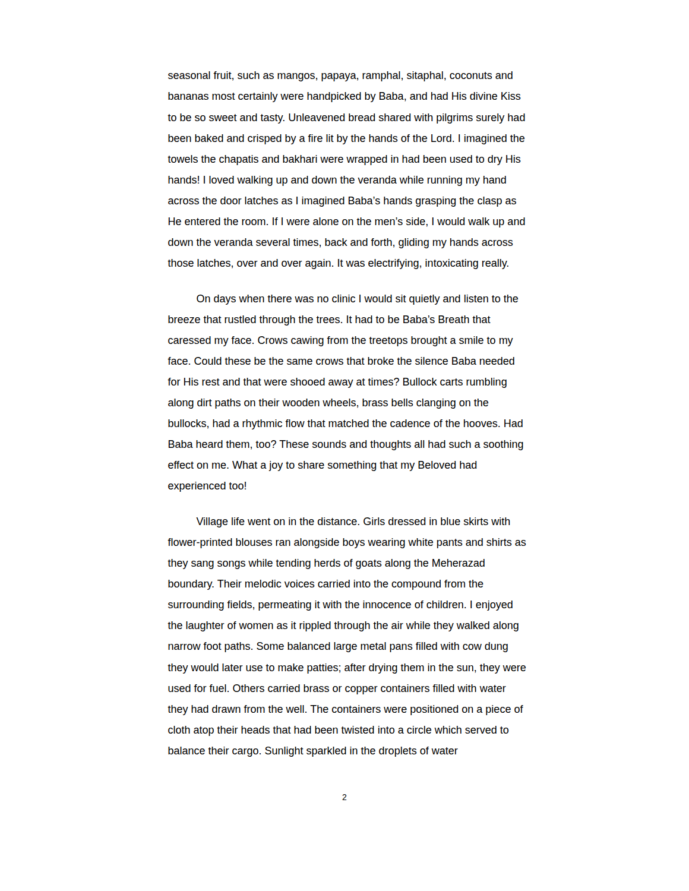seasonal fruit, such as mangos, papaya, ramphal, sitaphal, coconuts and bananas most certainly were handpicked by Baba, and had His divine Kiss to be so sweet and tasty. Unleavened bread shared with pilgrims surely had been baked and crisped by a fire lit by the hands of the Lord. I imagined the towels the chapatis and bakhari were wrapped in had been used to dry His hands! I loved walking up and down the veranda while running my hand across the door latches as I imagined Baba’s hands grasping the clasp as He entered the room. If I were alone on the men’s side, I would walk up and down the veranda several times, back and forth, gliding my hands across those latches, over and over again. It was electrifying, intoxicating really.
On days when there was no clinic I would sit quietly and listen to the breeze that rustled through the trees. It had to be Baba’s Breath that caressed my face. Crows cawing from the treetops brought a smile to my face. Could these be the same crows that broke the silence Baba needed for His rest and that were shooed away at times? Bullock carts rumbling along dirt paths on their wooden wheels, brass bells clanging on the bullocks, had a rhythmic flow that matched the cadence of the hooves. Had Baba heard them, too? These sounds and thoughts all had such a soothing effect on me. What a joy to share something that my Beloved had experienced too!
Village life went on in the distance. Girls dressed in blue skirts with flower-printed blouses ran alongside boys wearing white pants and shirts as they sang songs while tending herds of goats along the Meherazad boundary. Their melodic voices carried into the compound from the surrounding fields, permeating it with the innocence of children. I enjoyed the laughter of women as it rippled through the air while they walked along narrow foot paths. Some balanced large metal pans filled with cow dung they would later use to make patties; after drying them in the sun, they were used for fuel. Others carried brass or copper containers filled with water they had drawn from the well. The containers were positioned on a piece of cloth atop their heads that had been twisted into a circle which served to balance their cargo. Sunlight sparkled in the droplets of water
2